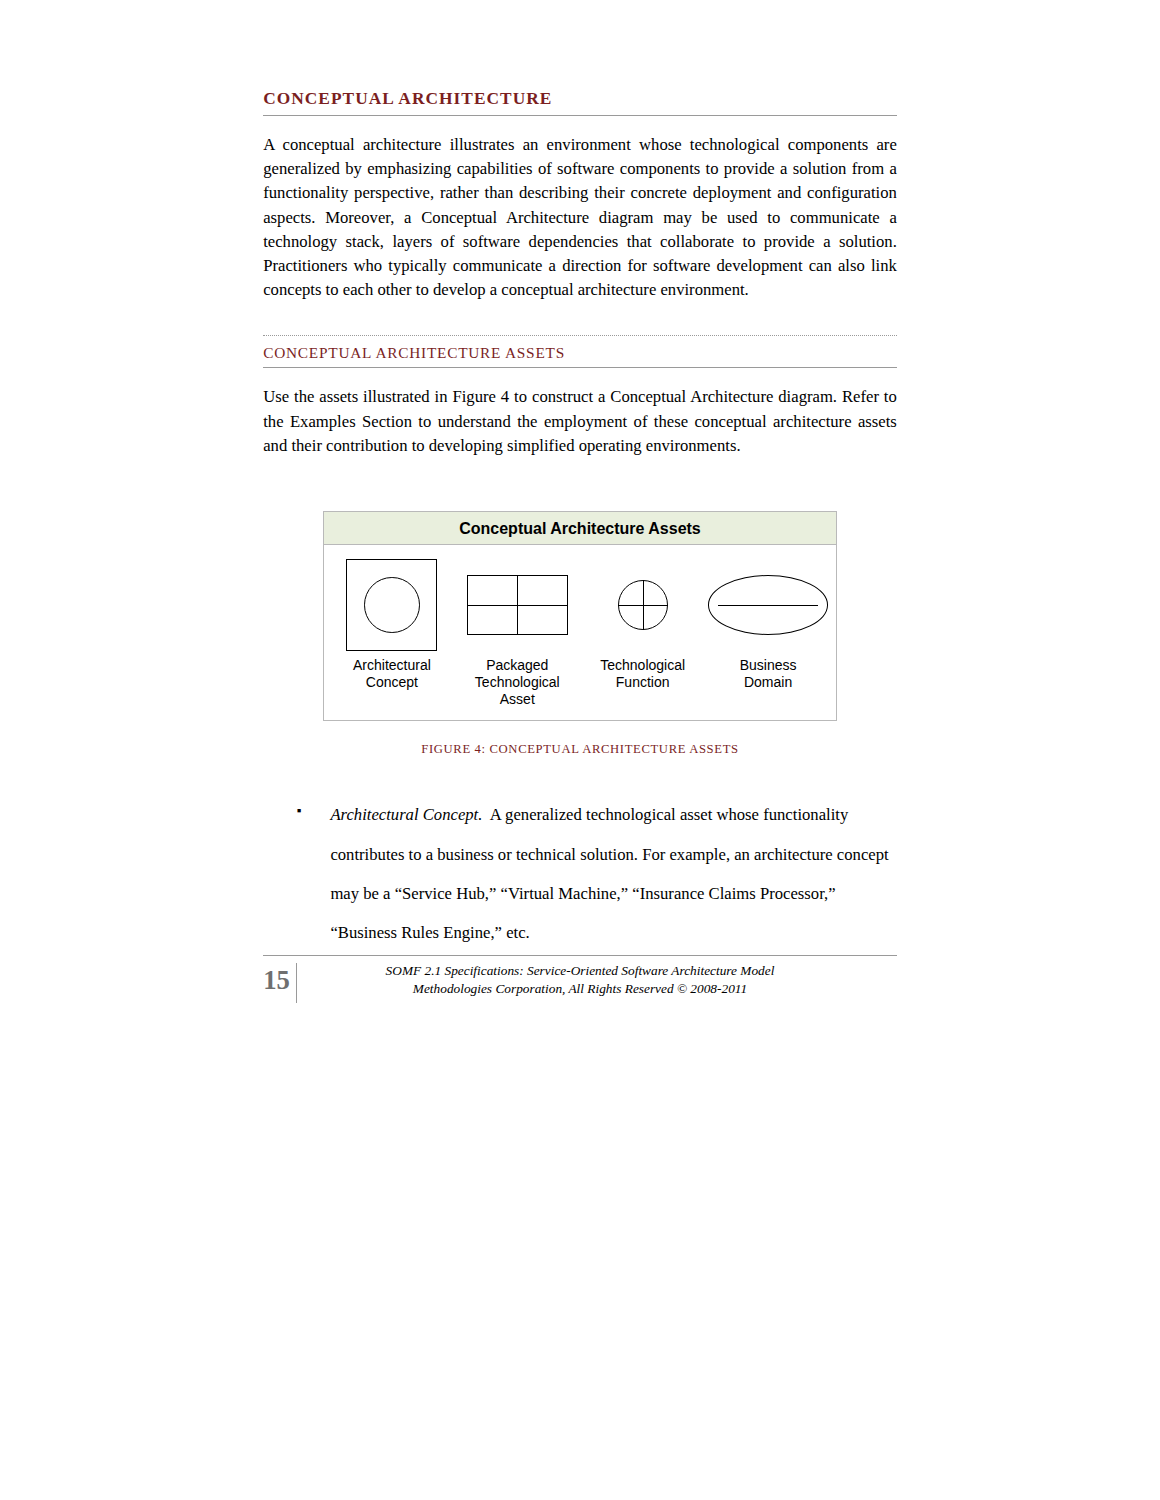Conceptual Architecture
A conceptual architecture illustrates an environment whose technological components are generalized by emphasizing capabilities of software components to provide a solution from a functionality perspective, rather than describing their concrete deployment and configuration aspects. Moreover, a Conceptual Architecture diagram may be used to communicate a technology stack, layers of software dependencies that collaborate to provide a solution. Practitioners who typically communicate a direction for software development can also link concepts to each other to develop a conceptual architecture environment.
Conceptual Architecture Assets
Use the assets illustrated in Figure 4 to construct a Conceptual Architecture diagram. Refer to the Examples Section to understand the employment of these conceptual architecture assets and their contribution to developing simplified operating environments.
Conceptual Architecture Assets
Architectural
Concept
Packaged
Technological
Asset
Technological
Function
Business
Domain
Figure 4: Conceptual Architecture Assets
Architectural Concept. A generalized technological asset whose functionality contributes to a business or technical solution. For example, an architecture concept may be a “Service Hub,” “Virtual Machine,” “Insurance Claims Processor,” “Business Rules Engine,” etc.
15
SOMF 2.1 Specifications: Service-Oriented Software Architecture Model
Methodologies Corporation, All Rights Reserved © 2008-2011